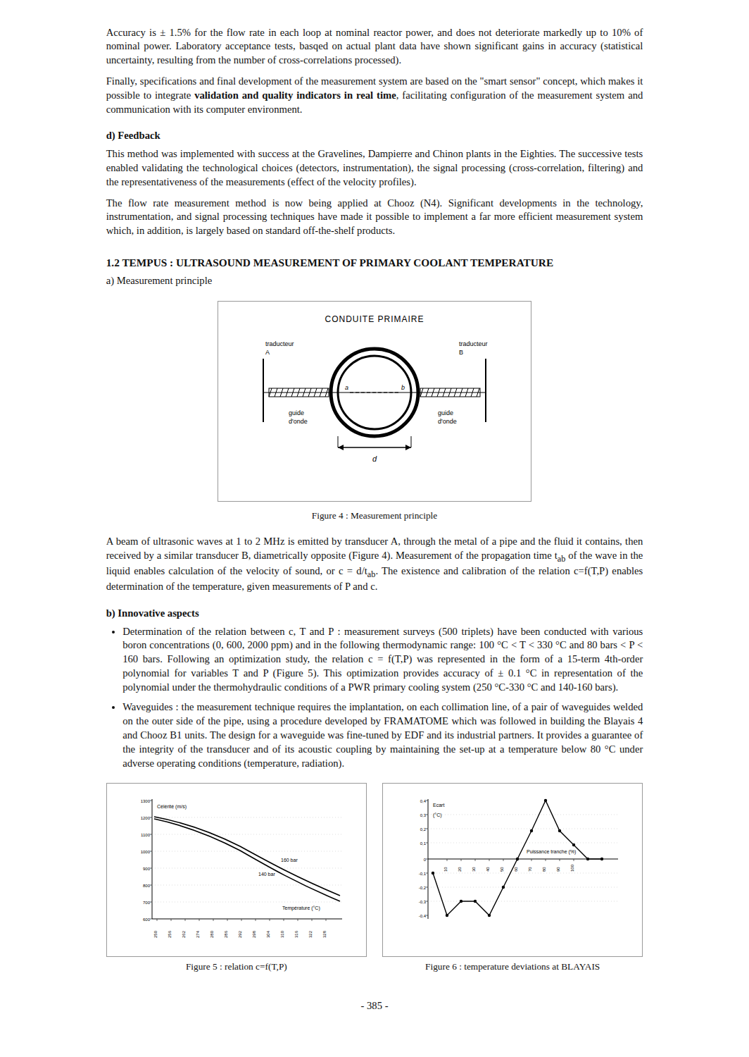Accuracy is ± 1.5% for the flow rate in each loop at nominal reactor power, and does not deteriorate markedly up to 10% of nominal power. Laboratory acceptance tests, basqed on actual plant data have shown significant gains in accuracy (statistical uncertainty, resulting from the number of cross-correlations processed).
Finally, specifications and final development of the measurement system are based on the "smart sensor" concept, which makes it possible to integrate validation and quality indicators in real time, facilitating configuration of the measurement system and communication with its computer environment.
d) Feedback
This method was implemented with success at the Gravelines, Dampierre and Chinon plants in the Eighties. The successive tests enabled validating the technological choices (detectors, instrumentation), the signal processing (cross-correlation, filtering) and the representativeness of the measurements (effect of the velocity profiles).
The flow rate measurement method is now being applied at Chooz (N4). Significant developments in the technology, instrumentation, and signal processing techniques have made it possible to implement a far more efficient measurement system which, in addition, is largely based on standard off-the-shelf products.
1.2 TEMPUS : ULTRASOUND MEASUREMENT OF PRIMARY COOLANT TEMPERATURE
a) Measurement principle
CONDUITE PRIMAIRE traducteur A traducteur B a b guide d'onde guide d'onde d
Figure 4 : Measurement principle
A beam of ultrasonic waves at 1 to 2 MHz is emitted by transducer A, through the metal of a pipe and the fluid it contains, then received by a similar transducer B, diametrically opposite (Figure 4). Measurement of the propagation time tab of the wave in the liquid enables calculation of the velocity of sound, or c = d/tab. The existence and calibration of the relation c=f(T,P) enables determination of the temperature, given measurements of P and c.
b) Innovative aspects
Determination of the relation between c, T and P : measurement surveys (500 triplets) have been conducted with various boron concentrations (0, 600, 2000 ppm) and in the following thermodynamic range: 100 °C < T < 330 °C and 80 bars < P < 160 bars. Following an optimization study, the relation c = f(T,P) was represented in the form of a 15-term 4th-order polynomial for variables T and P (Figure 5). This optimization provides accuracy of ± 0.1 °C in representation of the polynomial under the thermohydraulic conditions of a PWR primary cooling system (250 °C-330 °C and 140-160 bars).
Waveguides : the measurement technique requires the implantation, on each collimation line, of a pair of waveguides welded on the outer side of the pipe, using a procedure developed by FRAMATOME which was followed in building the Blayais 4 and Chooz B1 units. The design for a waveguide was fine-tuned by EDF and its industrial partners. It provides a guarantee of the integrity of the transducer and of its acoustic coupling by maintaining the set-up at a temperature below 80 °C under adverse operating conditions (temperature, radiation).
1300 1200 1100 1000 900 800 700 600 Célérité (m/s) 160 bar 140 bar Température (°C) 250 256 262 274 280 286 292 298 304 310 316 322 328
Figure 5 : relation c=f(T,P)
0,4 0,3 0,2 0,1 0 -0,1 -0,2 -0,3 -0,4 Ecart (°C) Puissance tranche (%) 10 20 30 40 50 60 70 80 90 100
Figure 6 : temperature deviations at BLAYAIS
- 385 -